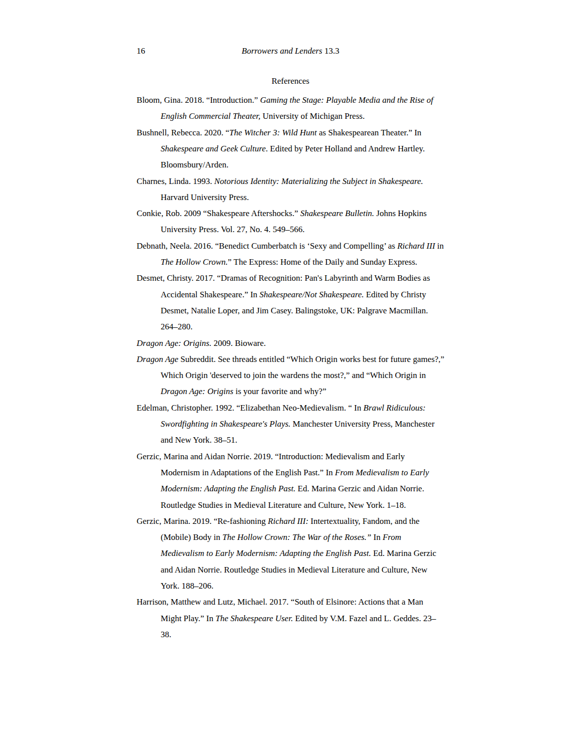16
Borrowers and Lenders 13.3
References
Bloom, Gina. 2018. “Introduction.” Gaming the Stage: Playable Media and the Rise of English Commercial Theater, University of Michigan Press.
Bushnell, Rebecca. 2020. “The Witcher 3: Wild Hunt as Shakespearean Theater.” In Shakespeare and Geek Culture. Edited by Peter Holland and Andrew Hartley. Bloomsbury/Arden.
Charnes, Linda. 1993. Notorious Identity: Materializing the Subject in Shakespeare. Harvard University Press.
Conkie, Rob. 2009 “Shakespeare Aftershocks.” Shakespeare Bulletin. Johns Hopkins University Press. Vol. 27, No. 4. 549–566.
Debnath, Neela. 2016. “Benedict Cumberbatch is ‘Sexy and Compelling’ as Richard III in The Hollow Crown.” The Express: Home of the Daily and Sunday Express.
Desmet, Christy. 2017. “Dramas of Recognition: Pan's Labyrinth and Warm Bodies as Accidental Shakespeare.” In Shakespeare/Not Shakespeare. Edited by Christy Desmet, Natalie Loper, and Jim Casey. Balingstoke, UK: Palgrave Macmillan. 264–280.
Dragon Age: Origins. 2009. Bioware.
Dragon Age Subreddit. See threads entitled “Which Origin works best for future games?,” Which Origin 'deserved to join the wardens the most?,” and “Which Origin in Dragon Age: Origins is your favorite and why?”
Edelman, Christopher. 1992. “Elizabethan Neo-Medievalism. “ In Brawl Ridiculous: Swordfighting in Shakespeare's Plays. Manchester University Press, Manchester and New York. 38–51.
Gerzic, Marina and Aidan Norrie. 2019. “Introduction: Medievalism and Early Modernism in Adaptations of the English Past.” In From Medievalism to Early Modernism: Adapting the English Past. Ed. Marina Gerzic and Aidan Norrie. Routledge Studies in Medieval Literature and Culture, New York. 1–18.
Gerzic, Marina. 2019. “Re-fashioning Richard III: Intertextuality, Fandom, and the (Mobile) Body in The Hollow Crown: The War of the Roses.” In From Medievalism to Early Modernism: Adapting the English Past. Ed. Marina Gerzic and Aidan Norrie. Routledge Studies in Medieval Literature and Culture, New York. 188–206.
Harrison, Matthew and Lutz, Michael. 2017. “South of Elsinore: Actions that a Man Might Play.” In The Shakespeare User. Edited by V.M. Fazel and L. Geddes. 23–38.